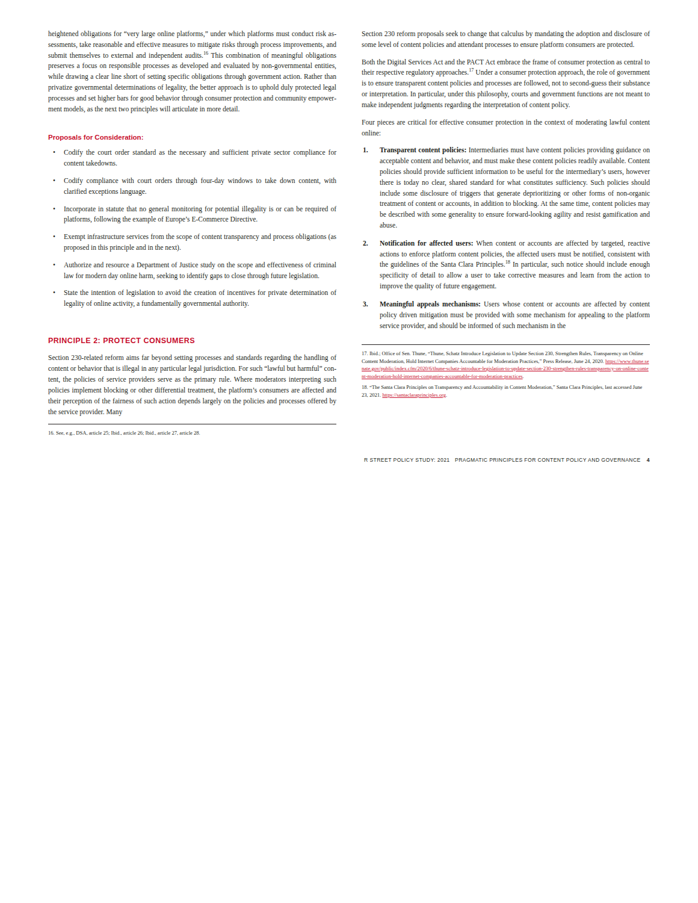heightened obligations for “very large online platforms,” under which platforms must conduct risk assessments, take reasonable and effective measures to mitigate risks through process improvements, and submit themselves to external and independent audits.16 This combination of meaningful obligations preserves a focus on responsible processes as developed and evaluated by non-governmental entities, while drawing a clear line short of setting specific obligations through government action. Rather than privatize governmental determinations of legality, the better approach is to uphold duly protected legal processes and set higher bars for good behavior through consumer protection and community empowerment models, as the next two principles will articulate in more detail.
Proposals for Consideration:
Codify the court order standard as the necessary and sufficient private sector compliance for content takedowns.
Codify compliance with court orders through four-day windows to take down content, with clarified exceptions language.
Incorporate in statute that no general monitoring for potential illegality is or can be required of platforms, following the example of Europe’s E-Commerce Directive.
Exempt infrastructure services from the scope of content transparency and process obligations (as proposed in this principle and in the next).
Authorize and resource a Department of Justice study on the scope and effectiveness of criminal law for modern day online harm, seeking to identify gaps to close through future legislation.
State the intention of legislation to avoid the creation of incentives for private determination of legality of online activity, a fundamentally governmental authority.
Principle 2: Protect Consumers
Section 230-related reform aims far beyond setting processes and standards regarding the handling of content or behavior that is illegal in any particular legal jurisdiction. For such “lawful but harmful” content, the policies of service providers serve as the primary rule. Where moderators interpreting such policies implement blocking or other differential treatment, the platform’s consumers are affected and their perception of the fairness of such action depends largely on the policies and processes offered by the service provider. Many
16. See, e.g., DSA, article 25; Ibid., article 26; Ibid., article 27, article 28.
Section 230 reform proposals seek to change that calculus by mandating the adoption and disclosure of some level of content policies and attendant processes to ensure platform consumers are protected.
Both the Digital Services Act and the PACT Act embrace the frame of consumer protection as central to their respective regulatory approaches.17 Under a consumer protection approach, the role of government is to ensure transparent content policies and processes are followed, not to second-guess their substance or interpretation. In particular, under this philosophy, courts and government functions are not meant to make independent judgments regarding the interpretation of content policy.
Four pieces are critical for effective consumer protection in the context of moderating lawful content online:
Transparent content policies: Intermediaries must have content policies providing guidance on acceptable content and behavior, and must make these content policies readily available. Content policies should provide sufficient information to be useful for the intermediary’s users, however there is today no clear, shared standard for what constitutes sufficiency. Such policies should include some disclosure of triggers that generate deprioritizing or other forms of non-organic treatment of content or accounts, in addition to blocking. At the same time, content policies may be described with some generality to ensure forward-looking agility and resist gamification and abuse.
Notification for affected users: When content or accounts are affected by targeted, reactive actions to enforce platform content policies, the affected users must be notified, consistent with the guidelines of the Santa Clara Principles.18 In particular, such notice should include enough specificity of detail to allow a user to take corrective measures and learn from the action to improve the quality of future engagement.
Meaningful appeals mechanisms: Users whose content or accounts are affected by content policy driven mitigation must be provided with some mechanism for appealing to the platform service provider, and should be informed of such mechanism in the
17. Ibid.; Office of Sen. Thune, “Thune, Schatz Introduce Legislation to Update Section 230, Strengthen Rules, Transparency on Online Content Moderation, Hold Internet Companies Accountable for Moderation Practices,” Press Release, June 24, 2020. https://www.thune.senate.gov/public/index.cfm/2020/6/thune-schatz-introduce-legislation-to-update-section-230-strengthen-rules-transparency-on-online-content-moderation-hold-internet-companies-accountable-for-moderation-practices.
18. “The Santa Clara Principles on Transparency and Accountability in Content Moderation,” Santa Clara Principles, last accessed June 23, 2021. https://santaclaraprinciples.org.
R STREET POLICY STUDY: 2021 PRAGMATIC PRINCIPLES FOR CONTENT POLICY AND GOVERNANCE4